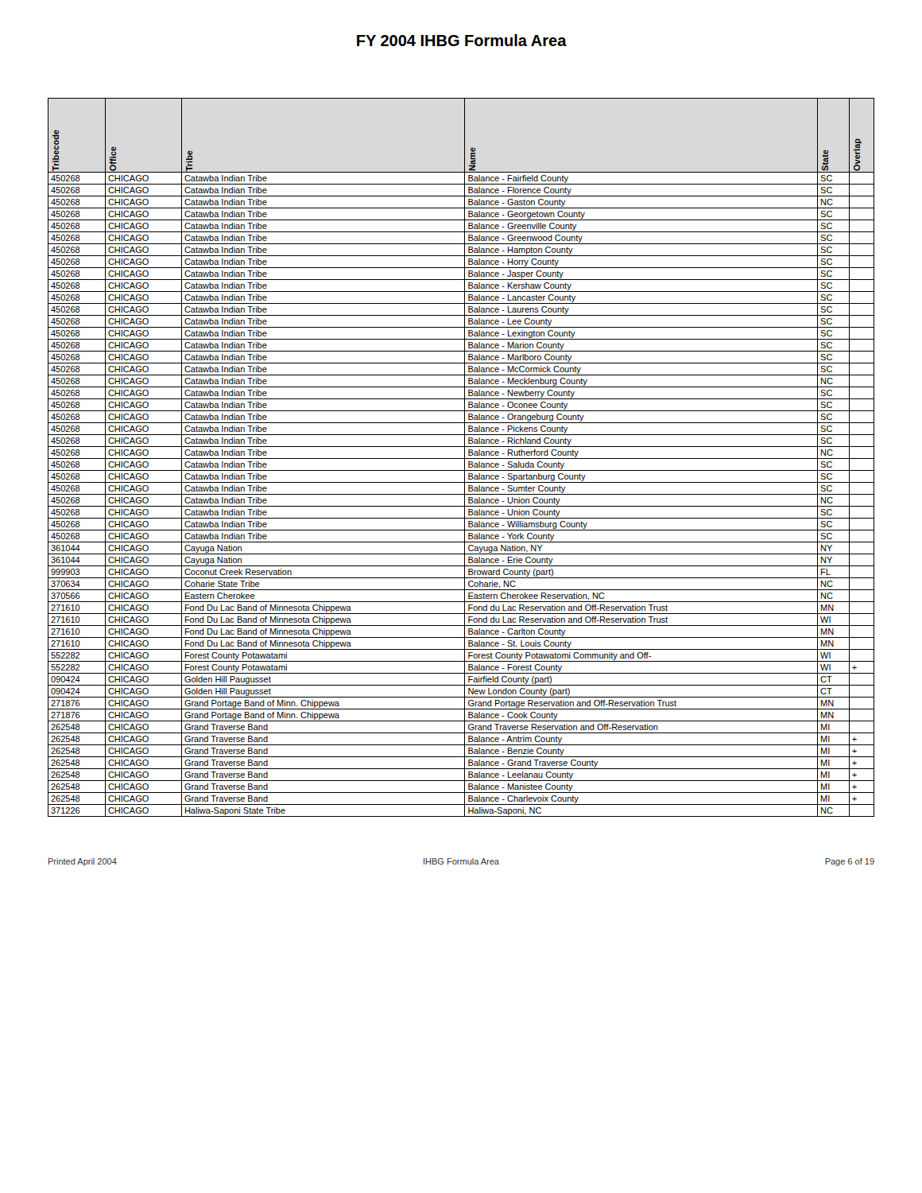FY 2004 IHBG Formula Area
| Tribecode | Office | Tribe | Name | State | Overlap |
| --- | --- | --- | --- | --- | --- |
| 450268 | CHICAGO | Catawba Indian Tribe | Balance - Fairfield County | SC | |
| 450268 | CHICAGO | Catawba Indian Tribe | Balance - Florence County | SC | |
| 450268 | CHICAGO | Catawba Indian Tribe | Balance - Gaston County | NC | |
| 450268 | CHICAGO | Catawba Indian Tribe | Balance - Georgetown County | SC | |
| 450268 | CHICAGO | Catawba Indian Tribe | Balance - Greenville County | SC | |
| 450268 | CHICAGO | Catawba Indian Tribe | Balance - Greenwood County | SC | |
| 450268 | CHICAGO | Catawba Indian Tribe | Balance - Hampton County | SC | |
| 450268 | CHICAGO | Catawba Indian Tribe | Balance - Horry County | SC | |
| 450268 | CHICAGO | Catawba Indian Tribe | Balance - Jasper County | SC | |
| 450268 | CHICAGO | Catawba Indian Tribe | Balance - Kershaw County | SC | |
| 450268 | CHICAGO | Catawba Indian Tribe | Balance - Lancaster County | SC | |
| 450268 | CHICAGO | Catawba Indian Tribe | Balance - Laurens County | SC | |
| 450268 | CHICAGO | Catawba Indian Tribe | Balance - Lee County | SC | |
| 450268 | CHICAGO | Catawba Indian Tribe | Balance - Lexington County | SC | |
| 450268 | CHICAGO | Catawba Indian Tribe | Balance - Marion County | SC | |
| 450268 | CHICAGO | Catawba Indian Tribe | Balance - Marlboro County | SC | |
| 450268 | CHICAGO | Catawba Indian Tribe | Balance - McCormick County | SC | |
| 450268 | CHICAGO | Catawba Indian Tribe | Balance - Mecklenburg County | NC | |
| 450268 | CHICAGO | Catawba Indian Tribe | Balance - Newberry County | SC | |
| 450268 | CHICAGO | Catawba Indian Tribe | Balance - Oconee County | SC | |
| 450268 | CHICAGO | Catawba Indian Tribe | Balance - Orangeburg County | SC | |
| 450268 | CHICAGO | Catawba Indian Tribe | Balance - Pickens County | SC | |
| 450268 | CHICAGO | Catawba Indian Tribe | Balance - Richland County | SC | |
| 450268 | CHICAGO | Catawba Indian Tribe | Balance - Rutherford County | NC | |
| 450268 | CHICAGO | Catawba Indian Tribe | Balance - Saluda County | SC | |
| 450268 | CHICAGO | Catawba Indian Tribe | Balance - Spartanburg County | SC | |
| 450268 | CHICAGO | Catawba Indian Tribe | Balance - Sumter County | SC | |
| 450268 | CHICAGO | Catawba Indian Tribe | Balance - Union County | NC | |
| 450268 | CHICAGO | Catawba Indian Tribe | Balance - Union County | SC | |
| 450268 | CHICAGO | Catawba Indian Tribe | Balance - Williamsburg County | SC | |
| 450268 | CHICAGO | Catawba Indian Tribe | Balance - York County | SC | |
| 361044 | CHICAGO | Cayuga Nation | Cayuga Nation, NY | NY | |
| 361044 | CHICAGO | Cayuga Nation | Balance - Erie County | NY | |
| 999903 | CHICAGO | Coconut Creek Reservation | Broward County (part) | FL | |
| 370634 | CHICAGO | Coharie State Tribe | Coharie, NC | NC | |
| 370566 | CHICAGO | Eastern Cherokee | Eastern Cherokee Reservation, NC | NC | |
| 271610 | CHICAGO | Fond Du Lac Band of Minnesota Chippewa | Fond du Lac Reservation and Off-Reservation Trust | MN | |
| 271610 | CHICAGO | Fond Du Lac Band of Minnesota Chippewa | Fond du Lac Reservation and Off-Reservation Trust | WI | |
| 271610 | CHICAGO | Fond Du Lac Band of Minnesota Chippewa | Balance - Carlton County | MN | |
| 271610 | CHICAGO | Fond Du Lac Band of Minnesota Chippewa | Balance - St. Louis County | MN | |
| 552282 | CHICAGO | Forest County Potawatami | Forest County Potawatomi Community and Off- | WI | |
| 552282 | CHICAGO | Forest County Potawatami | Balance - Forest County | WI | + |
| 090424 | CHICAGO | Golden Hill Paugusset | Fairfield County (part) | CT | |
| 090424 | CHICAGO | Golden Hill Paugusset | New London County (part) | CT | |
| 271876 | CHICAGO | Grand Portage Band of Minn. Chippewa | Grand Portage Reservation and Off-Reservation Trust | MN | |
| 271876 | CHICAGO | Grand Portage Band of Minn. Chippewa | Balance - Cook County | MN | |
| 262548 | CHICAGO | Grand Traverse Band | Grand Traverse Reservation and Off-Reservation | MI | |
| 262548 | CHICAGO | Grand Traverse Band | Balance - Antrim County | MI | + |
| 262548 | CHICAGO | Grand Traverse Band | Balance - Benzie County | MI | + |
| 262548 | CHICAGO | Grand Traverse Band | Balance - Grand Traverse County | MI | + |
| 262548 | CHICAGO | Grand Traverse Band | Balance - Leelanau County | MI | + |
| 262548 | CHICAGO | Grand Traverse Band | Balance - Manistee County | MI | + |
| 262548 | CHICAGO | Grand Traverse Band | Balance - Charlevoix County | MI | + |
| 371226 | CHICAGO | Haliwa-Saponi State Tribe | Haliwa-Saponi, NC | NC | |
Printed April 2004
IHBG Formula Area
Page 6 of 19